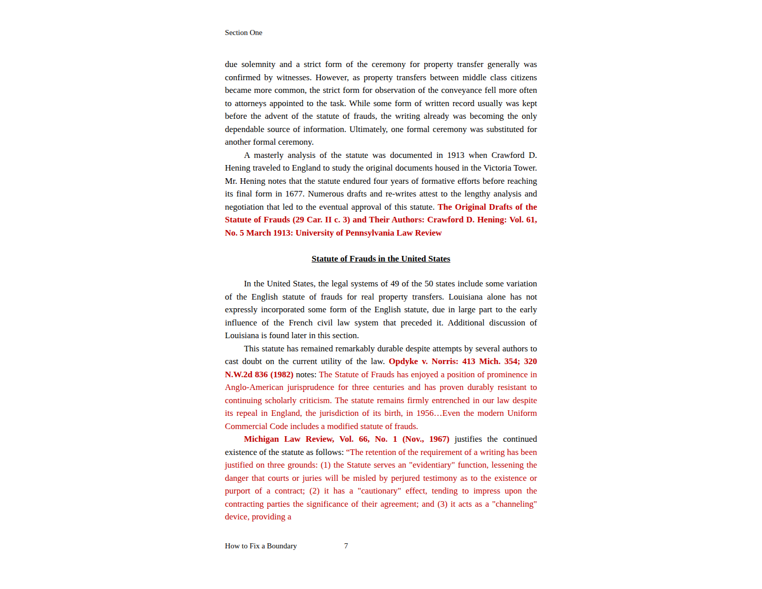Section One
due solemnity and a strict form of the ceremony for property transfer generally was confirmed by witnesses. However, as property transfers between middle class citizens became more common, the strict form for observation of the conveyance fell more often to attorneys appointed to the task. While some form of written record usually was kept before the advent of the statute of frauds, the writing already was becoming the only dependable source of information. Ultimately, one formal ceremony was substituted for another formal ceremony.
A masterly analysis of the statute was documented in 1913 when Crawford D. Hening traveled to England to study the original documents housed in the Victoria Tower. Mr. Hening notes that the statute endured four years of formative efforts before reaching its final form in 1677. Numerous drafts and re-writes attest to the lengthy analysis and negotiation that led to the eventual approval of this statute. The Original Drafts of the Statute of Frauds (29 Car. II c. 3) and Their Authors: Crawford D. Hening: Vol. 61, No. 5 March 1913: University of Pennsylvania Law Review
Statute of Frauds in the United States
In the United States, the legal systems of 49 of the 50 states include some variation of the English statute of frauds for real property transfers. Louisiana alone has not expressly incorporated some form of the English statute, due in large part to the early influence of the French civil law system that preceded it. Additional discussion of Louisiana is found later in this section.
This statute has remained remarkably durable despite attempts by several authors to cast doubt on the current utility of the law. Opdyke v. Norris: 413 Mich. 354; 320 N.W.2d 836 (1982) notes: The Statute of Frauds has enjoyed a position of prominence in Anglo-American jurisprudence for three centuries and has proven durably resistant to continuing scholarly criticism. The statute remains firmly entrenched in our law despite its repeal in England, the jurisdiction of its birth, in 1956…Even the modern Uniform Commercial Code includes a modified statute of frauds.
Michigan Law Review, Vol. 66, No. 1 (Nov., 1967) justifies the continued existence of the statute as follows: “The retention of the requirement of a writing has been justified on three grounds: (1) the Statute serves an "evidentiary" function, lessening the danger that courts or juries will be misled by perjured testimony as to the existence or purport of a contract; (2) it has a "cautionary" effect, tending to impress upon the contracting parties the significance of their agreement; and (3) it acts as a "channeling" device, providing a
How to Fix a Boundary 7